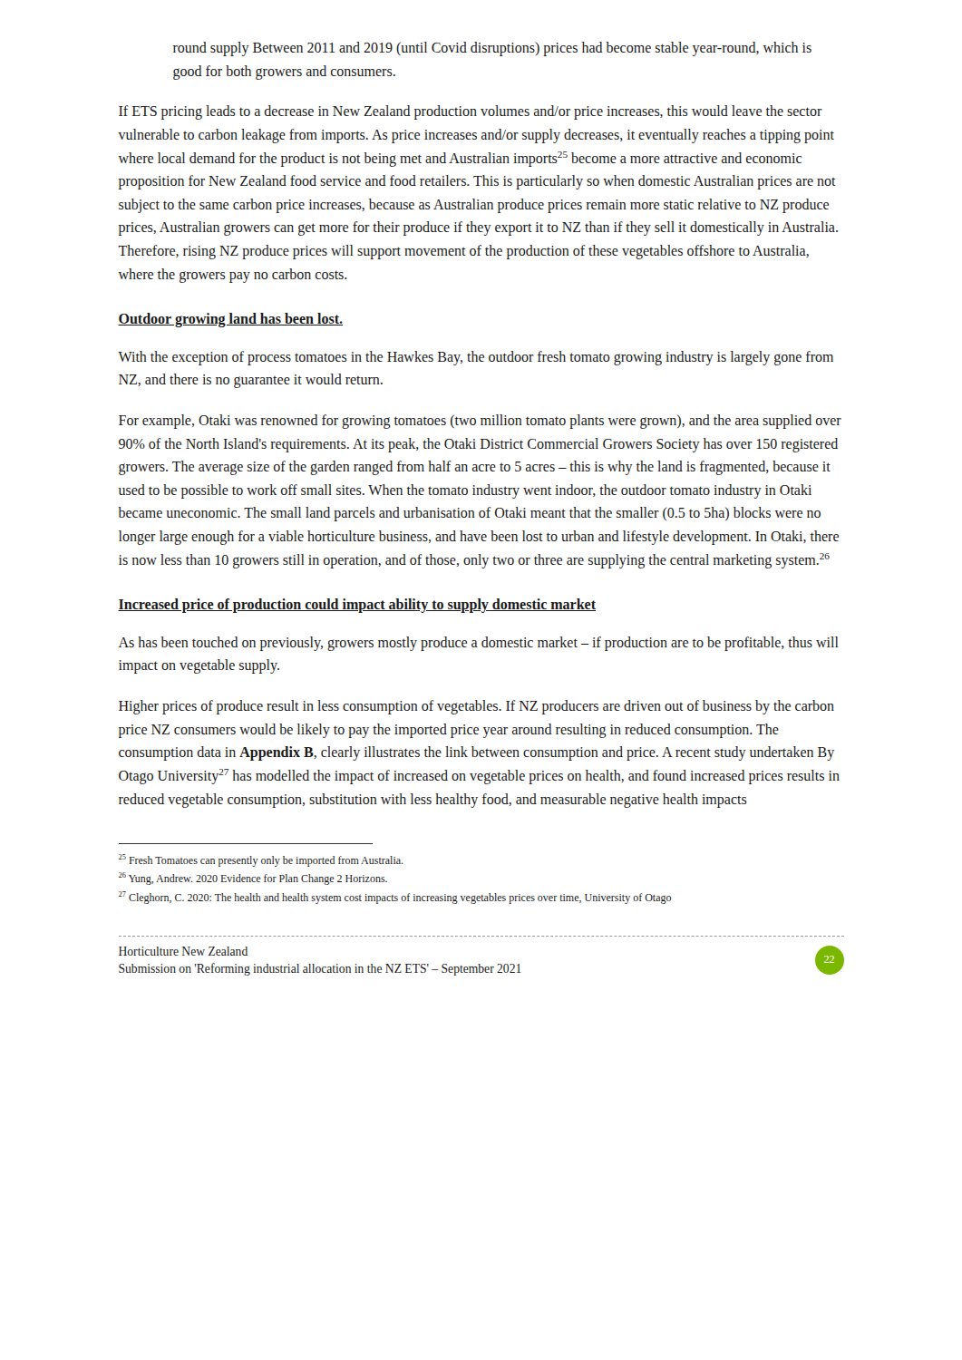round supply Between 2011 and 2019 (until Covid disruptions) prices had become stable year-round, which is good for both growers and consumers.
If ETS pricing leads to a decrease in New Zealand production volumes and/or price increases, this would leave the sector vulnerable to carbon leakage from imports. As price increases and/or supply decreases, it eventually reaches a tipping point where local demand for the product is not being met and Australian imports25 become a more attractive and economic proposition for New Zealand food service and food retailers. This is particularly so when domestic Australian prices are not subject to the same carbon price increases, because as Australian produce prices remain more static relative to NZ produce prices, Australian growers can get more for their produce if they export it to NZ than if they sell it domestically in Australia. Therefore, rising NZ produce prices will support movement of the production of these vegetables offshore to Australia, where the growers pay no carbon costs.
Outdoor growing land has been lost.
With the exception of process tomatoes in the Hawkes Bay, the outdoor fresh tomato growing industry is largely gone from NZ, and there is no guarantee it would return.
For example, Otaki was renowned for growing tomatoes (two million tomato plants were grown), and the area supplied over 90% of the North Island's requirements. At its peak, the Otaki District Commercial Growers Society has over 150 registered growers. The average size of the garden ranged from half an acre to 5 acres – this is why the land is fragmented, because it used to be possible to work off small sites. When the tomato industry went indoor, the outdoor tomato industry in Otaki became uneconomic. The small land parcels and urbanisation of Otaki meant that the smaller (0.5 to 5ha) blocks were no longer large enough for a viable horticulture business, and have been lost to urban and lifestyle development. In Otaki, there is now less than 10 growers still in operation, and of those, only two or three are supplying the central marketing system.26
Increased price of production could impact ability to supply domestic market
As has been touched on previously, growers mostly produce a domestic market – if production are to be profitable, thus will impact on vegetable supply.
Higher prices of produce result in less consumption of vegetables. If NZ producers are driven out of business by the carbon price NZ consumers would be likely to pay the imported price year around resulting in reduced consumption. The consumption data in Appendix B, clearly illustrates the link between consumption and price. A recent study undertaken By Otago University27 has modelled the impact of increased on vegetable prices on health, and found increased prices results in reduced vegetable consumption, substitution with less healthy food, and measurable negative health impacts
25 Fresh Tomatoes can presently only be imported from Australia.
26 Yung, Andrew. 2020 Evidence for Plan Change 2 Horizons.
27 Cleghorn, C. 2020: The health and health system cost impacts of increasing vegetables prices over time, University of Otago
Horticulture New Zealand
Submission on 'Reforming industrial allocation in the NZ ETS' – September 2021
22